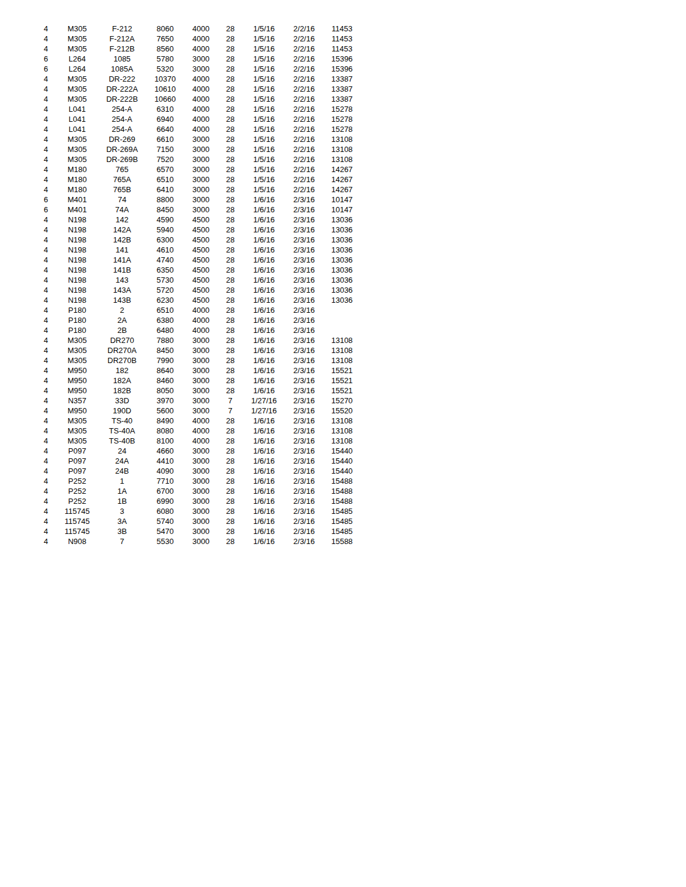| 4 | M305 | F-212 | 8060 | 4000 | 28 | 1/5/16 | 2/2/16 | 11453 |
| 4 | M305 | F-212A | 7650 | 4000 | 28 | 1/5/16 | 2/2/16 | 11453 |
| 4 | M305 | F-212B | 8560 | 4000 | 28 | 1/5/16 | 2/2/16 | 11453 |
| 6 | L264 | 1085 | 5780 | 3000 | 28 | 1/5/16 | 2/2/16 | 15396 |
| 6 | L264 | 1085A | 5320 | 3000 | 28 | 1/5/16 | 2/2/16 | 15396 |
| 4 | M305 | DR-222 | 10370 | 4000 | 28 | 1/5/16 | 2/2/16 | 13387 |
| 4 | M305 | DR-222A | 10610 | 4000 | 28 | 1/5/16 | 2/2/16 | 13387 |
| 4 | M305 | DR-222B | 10660 | 4000 | 28 | 1/5/16 | 2/2/16 | 13387 |
| 4 | L041 | 254-A | 6310 | 4000 | 28 | 1/5/16 | 2/2/16 | 15278 |
| 4 | L041 | 254-A | 6940 | 4000 | 28 | 1/5/16 | 2/2/16 | 15278 |
| 4 | L041 | 254-A | 6640 | 4000 | 28 | 1/5/16 | 2/2/16 | 15278 |
| 4 | M305 | DR-269 | 6610 | 3000 | 28 | 1/5/16 | 2/2/16 | 13108 |
| 4 | M305 | DR-269A | 7150 | 3000 | 28 | 1/5/16 | 2/2/16 | 13108 |
| 4 | M305 | DR-269B | 7520 | 3000 | 28 | 1/5/16 | 2/2/16 | 13108 |
| 4 | M180 | 765 | 6570 | 3000 | 28 | 1/5/16 | 2/2/16 | 14267 |
| 4 | M180 | 765A | 6510 | 3000 | 28 | 1/5/16 | 2/2/16 | 14267 |
| 4 | M180 | 765B | 6410 | 3000 | 28 | 1/5/16 | 2/2/16 | 14267 |
| 6 | M401 | 74 | 8800 | 3000 | 28 | 1/6/16 | 2/3/16 | 10147 |
| 6 | M401 | 74A | 8450 | 3000 | 28 | 1/6/16 | 2/3/16 | 10147 |
| 4 | N198 | 142 | 4590 | 4500 | 28 | 1/6/16 | 2/3/16 | 13036 |
| 4 | N198 | 142A | 5940 | 4500 | 28 | 1/6/16 | 2/3/16 | 13036 |
| 4 | N198 | 142B | 6300 | 4500 | 28 | 1/6/16 | 2/3/16 | 13036 |
| 4 | N198 | 141 | 4610 | 4500 | 28 | 1/6/16 | 2/3/16 | 13036 |
| 4 | N198 | 141A | 4740 | 4500 | 28 | 1/6/16 | 2/3/16 | 13036 |
| 4 | N198 | 141B | 6350 | 4500 | 28 | 1/6/16 | 2/3/16 | 13036 |
| 4 | N198 | 143 | 5730 | 4500 | 28 | 1/6/16 | 2/3/16 | 13036 |
| 4 | N198 | 143A | 5720 | 4500 | 28 | 1/6/16 | 2/3/16 | 13036 |
| 4 | N198 | 143B | 6230 | 4500 | 28 | 1/6/16 | 2/3/16 | 13036 |
| 4 | P180 | 2 | 6510 | 4000 | 28 | 1/6/16 | 2/3/16 | |
| 4 | P180 | 2A | 6380 | 4000 | 28 | 1/6/16 | 2/3/16 | |
| 4 | P180 | 2B | 6480 | 4000 | 28 | 1/6/16 | 2/3/16 | |
| 4 | M305 | DR270 | 7880 | 3000 | 28 | 1/6/16 | 2/3/16 | 13108 |
| 4 | M305 | DR270A | 8450 | 3000 | 28 | 1/6/16 | 2/3/16 | 13108 |
| 4 | M305 | DR270B | 7990 | 3000 | 28 | 1/6/16 | 2/3/16 | 13108 |
| 4 | M950 | 182 | 8640 | 3000 | 28 | 1/6/16 | 2/3/16 | 15521 |
| 4 | M950 | 182A | 8460 | 3000 | 28 | 1/6/16 | 2/3/16 | 15521 |
| 4 | M950 | 182B | 8050 | 3000 | 28 | 1/6/16 | 2/3/16 | 15521 |
| 4 | N357 | 33D | 3970 | 3000 | 7 | 1/27/16 | 2/3/16 | 15270 |
| 4 | M950 | 190D | 5600 | 3000 | 7 | 1/27/16 | 2/3/16 | 15520 |
| 4 | M305 | TS-40 | 8490 | 4000 | 28 | 1/6/16 | 2/3/16 | 13108 |
| 4 | M305 | TS-40A | 8080 | 4000 | 28 | 1/6/16 | 2/3/16 | 13108 |
| 4 | M305 | TS-40B | 8100 | 4000 | 28 | 1/6/16 | 2/3/16 | 13108 |
| 4 | P097 | 24 | 4660 | 3000 | 28 | 1/6/16 | 2/3/16 | 15440 |
| 4 | P097 | 24A | 4410 | 3000 | 28 | 1/6/16 | 2/3/16 | 15440 |
| 4 | P097 | 24B | 4090 | 3000 | 28 | 1/6/16 | 2/3/16 | 15440 |
| 4 | P252 | 1 | 7710 | 3000 | 28 | 1/6/16 | 2/3/16 | 15488 |
| 4 | P252 | 1A | 6700 | 3000 | 28 | 1/6/16 | 2/3/16 | 15488 |
| 4 | P252 | 1B | 6990 | 3000 | 28 | 1/6/16 | 2/3/16 | 15488 |
| 4 | 115745 | 3 | 6080 | 3000 | 28 | 1/6/16 | 2/3/16 | 15485 |
| 4 | 115745 | 3A | 5740 | 3000 | 28 | 1/6/16 | 2/3/16 | 15485 |
| 4 | 115745 | 3B | 5470 | 3000 | 28 | 1/6/16 | 2/3/16 | 15485 |
| 4 | N908 | 7 | 5530 | 3000 | 28 | 1/6/16 | 2/3/16 | 15588 |